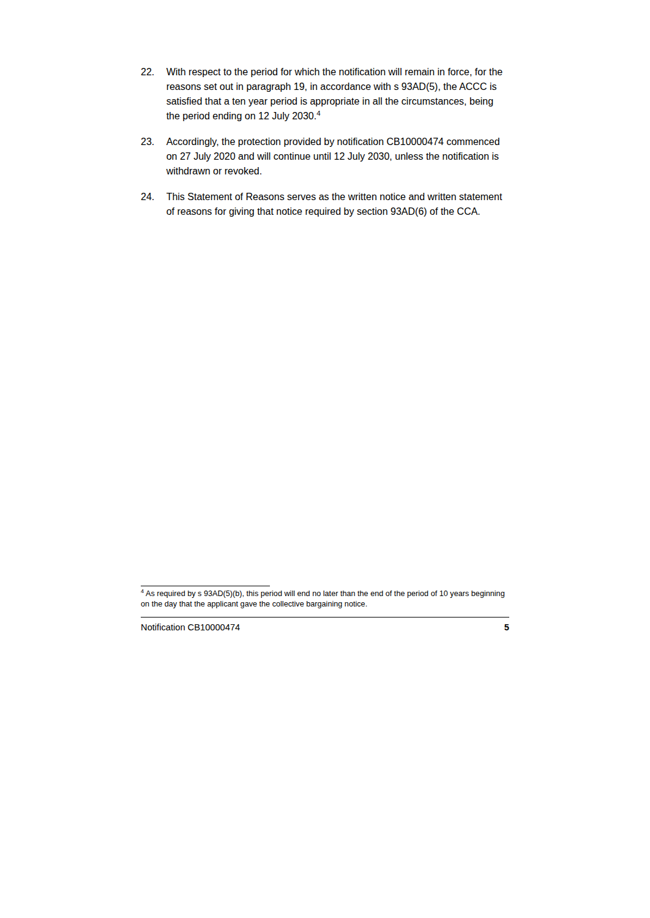22. With respect to the period for which the notification will remain in force, for the reasons set out in paragraph 19, in accordance with s 93AD(5), the ACCC is satisfied that a ten year period is appropriate in all the circumstances, being the period ending on 12 July 2030.4
23. Accordingly, the protection provided by notification CB10000474 commenced on 27 July 2020 and will continue until 12 July 2030, unless the notification is withdrawn or revoked.
24. This Statement of Reasons serves as the written notice and written statement of reasons for giving that notice required by section 93AD(6) of the CCA.
4 As required by s 93AD(5)(b), this period will end no later than the end of the period of 10 years beginning on the day that the applicant gave the collective bargaining notice.
Notification CB10000474 5